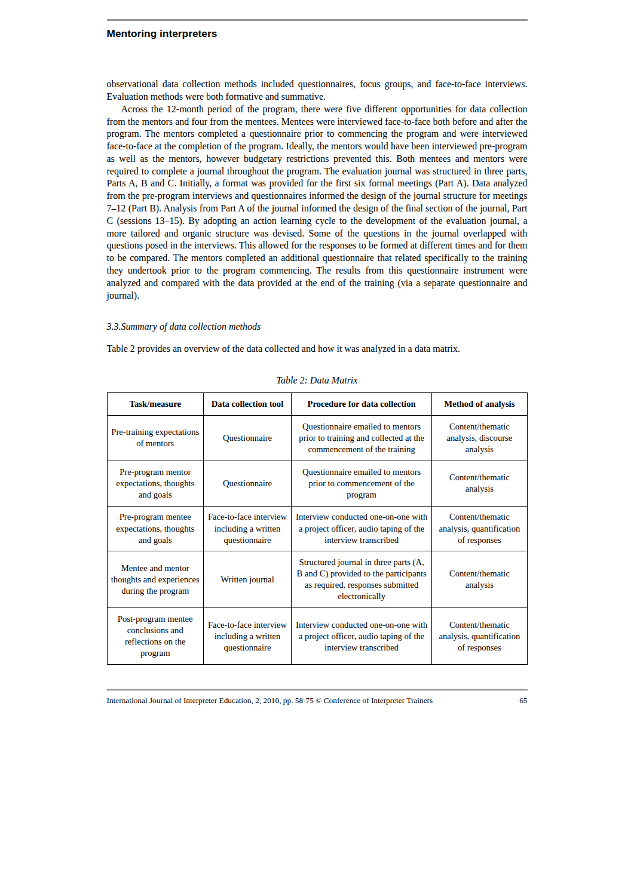Mentoring interpreters
observational data collection methods included questionnaires, focus groups, and face-to-face interviews. Evaluation methods were both formative and summative.
Across the 12-month period of the program, there were five different opportunities for data collection from the mentors and four from the mentees. Mentees were interviewed face-to-face both before and after the program. The mentors completed a questionnaire prior to commencing the program and were interviewed face-to-face at the completion of the program. Ideally, the mentors would have been interviewed pre-program as well as the mentors, however budgetary restrictions prevented this. Both mentees and mentors were required to complete a journal throughout the program. The evaluation journal was structured in three parts, Parts A, B and C. Initially, a format was provided for the first six formal meetings (Part A). Data analyzed from the pre-program interviews and questionnaires informed the design of the journal structure for meetings 7–12 (Part B). Analysis from Part A of the journal informed the design of the final section of the journal, Part C (sessions 13–15). By adopting an action learning cycle to the development of the evaluation journal, a more tailored and organic structure was devised. Some of the questions in the journal overlapped with questions posed in the interviews. This allowed for the responses to be formed at different times and for them to be compared. The mentors completed an additional questionnaire that related specifically to the training they undertook prior to the program commencing. The results from this questionnaire instrument were analyzed and compared with the data provided at the end of the training (via a separate questionnaire and journal).
3.3.Summary of data collection methods
Table 2 provides an overview of the data collected and how it was analyzed in a data matrix.
Table 2: Data Matrix
| Task/measure | Data collection tool | Procedure for data collection | Method of analysis |
| --- | --- | --- | --- |
| Pre-training expectations of mentors | Questionnaire | Questionnaire emailed to mentors prior to training and collected at the commencement of the training | Content/thematic analysis, discourse analysis |
| Pre-program mentor expectations, thoughts and goals | Questionnaire | Questionnaire emailed to mentors prior to commencement of the program | Content/thematic analysis |
| Pre-program mentee expectations, thoughts and goals | Face-to-face interview including a written questionnaire | Interview conducted one-on-one with a project officer, audio taping of the interview transcribed | Content/thematic analysis, quantification of responses |
| Mentee and mentor thoughts and experiences during the program | Written journal | Structured journal in three parts (A, B and C) provided to the participants as required, responses submitted electronically | Content/thematic analysis |
| Post-program mentee conclusions and reflections on the program | Face-to-face interview including a written questionnaire | Interview conducted one-on-one with a project officer, audio taping of the interview transcribed | Content/thematic analysis, quantification of responses |
International Journal of Interpreter Education, 2, 2010, pp. 58-75 © Conference of Interpreter Trainers 65